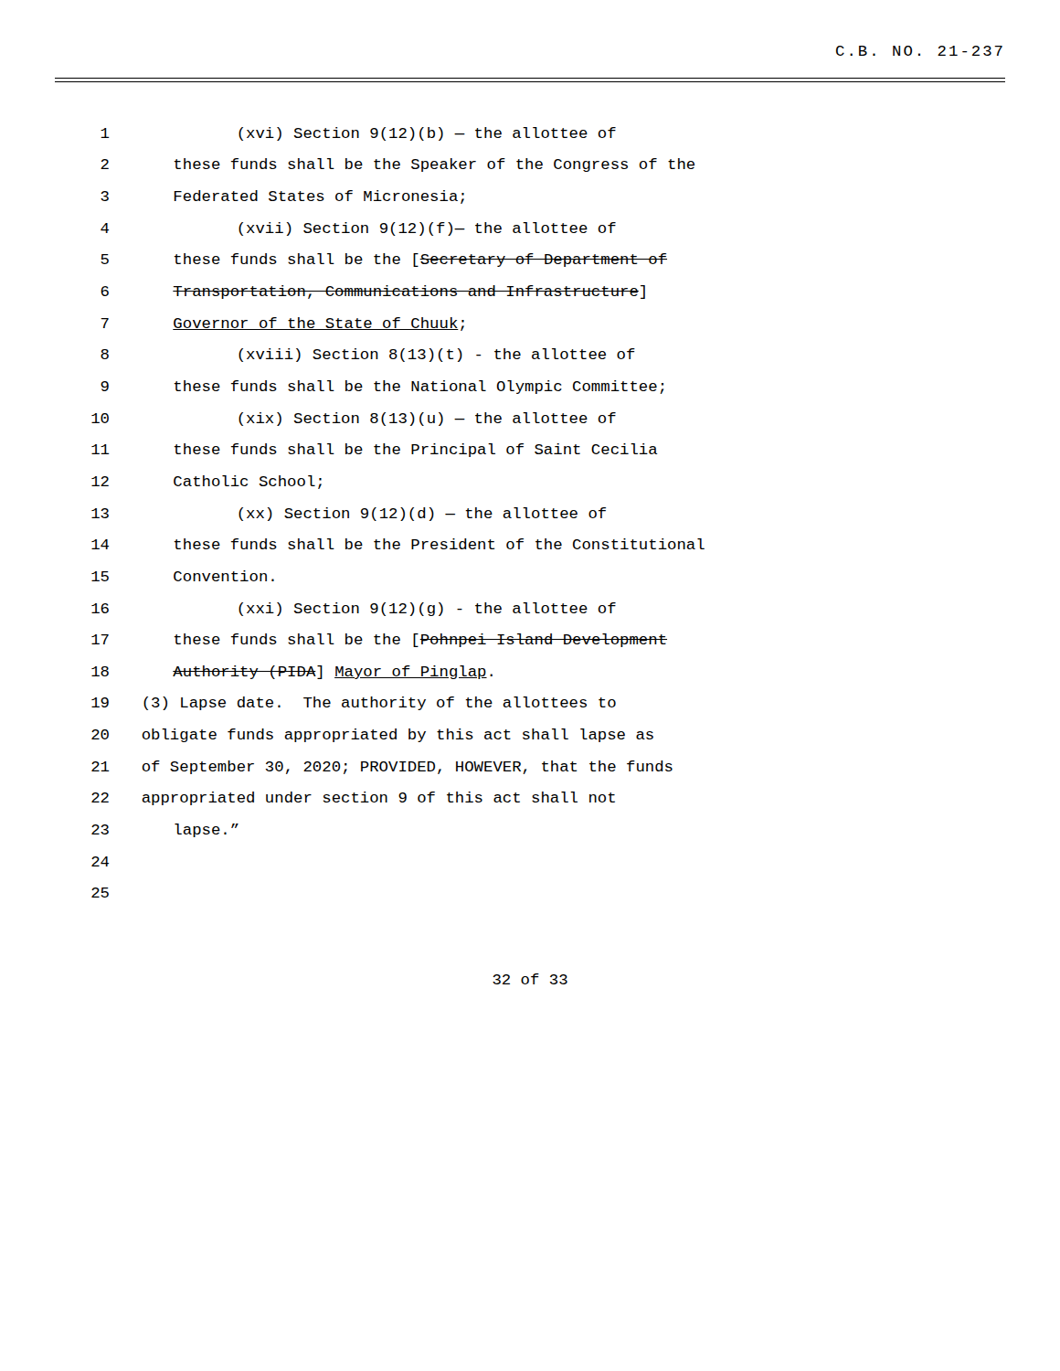C.B. NO. 21-237
| 1 | (xvi) Section 9(12)(b) — the allottee of |
| 2 | these funds shall be the Speaker of the Congress of the |
| 3 | Federated States of Micronesia; |
| 4 | (xvii) Section 9(12)(f)— the allottee of |
| 5 | these funds shall be the [ Secretary of Department of |
| 6 | Transportation, Communications and Infrastructure ] |
| 7 | Governor of the State of Chuuk ; |
| 8 | (xviii) Section 8(13)(t) - the allottee of |
| 9 | these funds shall be the National Olympic Committee; |
| 10 | (xix) Section 8(13)(u) — the allottee of |
| 11 | these funds shall be the Principal of Saint Cecilia |
| 12 | Catholic School; |
| 13 | (xx) Section 9(12)(d) — the allottee of |
| 14 | these funds shall be the President of the Constitutional |
| 15 | Convention. |
| 16 | (xxi) Section 9(12)(g) - the allottee of |
| 17 | these funds shall be the [ Pohnpei Island Development |
| 18 | Authority (PIDA ] Mayor of Pinglap . |
| 19 | (3) Lapse date. The authority of the allottees to |
| 20 | obligate funds appropriated by this act shall lapse as |
| 21 | of September 30, 2020; PROVIDED, HOWEVER, that the funds |
| 22 | appropriated under section 9 of this act shall not |
| 23 | lapse.” |
| 24 | |
| 25 | |
32 of 33